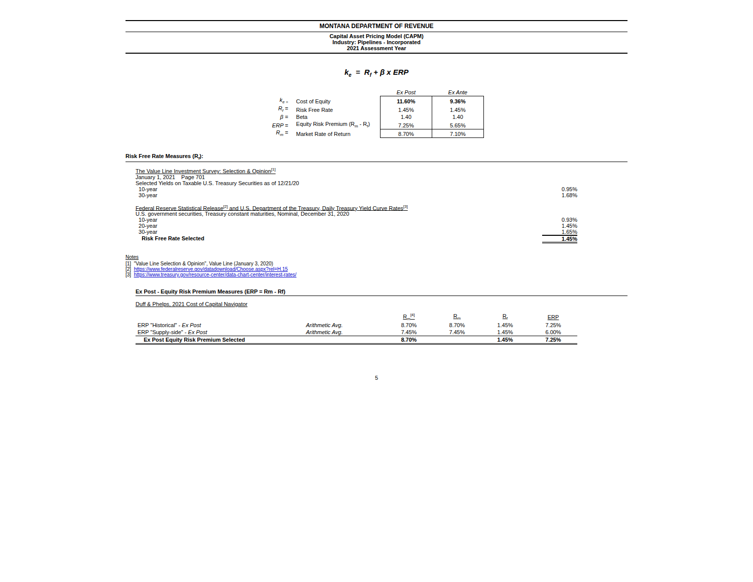MONTANA DEPARTMENT OF REVENUE
Capital Asset Pricing Model (CAPM)
Industry: Pipelines - Incorporated
2021 Assessment Year
ke = Rf + β x ERP
| | | Ex Post | Ex Ante |
| k e = | Cost of Equity | 11.60% | 9.36% |
| R f = | Risk Free Rate | 1.45% | 1.45% |
| β = | Beta | 1.40 | 1.40 |
| ERP = | Equity Risk Premium (R m - R f ) | 7.25% | 5.65% |
| R m = | Market Rate of Return | 8.70% | 7.10% |
Risk Free Rate Measures (Rf):
The Value Line Investment Survey: Selection & Opinion[1]
January 1, 2021 Page 701
Selected Yields on Taxable U.S. Treasury Securities as of 12/21/20
10-year
0.95%
30-year
1.68%
Federal Reserve Statistical Release[2] and U.S. Department of the Treasury, Daily Treasury Yield Curve Rates[3]
U.S. government securities, Treasury constant maturities, Nominal, December 31, 2020
10-year
0.93%
20-year
1.45%
30-year
1.65%
Risk Free Rate Selected
1.45%
Notes
[1] "Value Line Selection & Opinion", Value Line (January 3, 2020)
[2] https://www.federalreserve.gov/datadownload/Choose.aspx?rel=H.15
[3] https://www.treasury.gov/resource-center/data-chart-center/interest-rates/
Ex Post - Equity Risk Premium Measures (ERP = Rm - Rf)
Duff & Phelps, 2021 Cost of Capital Navigator
| | | R m [4] | R m | R f | ERP |
| ERP "Historical" - Ex Post | Arithmetic Avg. | 8.70% | 8.70% | 1.45% | 7.25% |
| ERP "Supply-side" - Ex Post | Arithmetic Avg. | 7.45% | 7.45% | 1.45% | 6.00% |
| Ex Post Equity Risk Premium Selected | | 8.70% | | 1.45% | 7.25% |
5